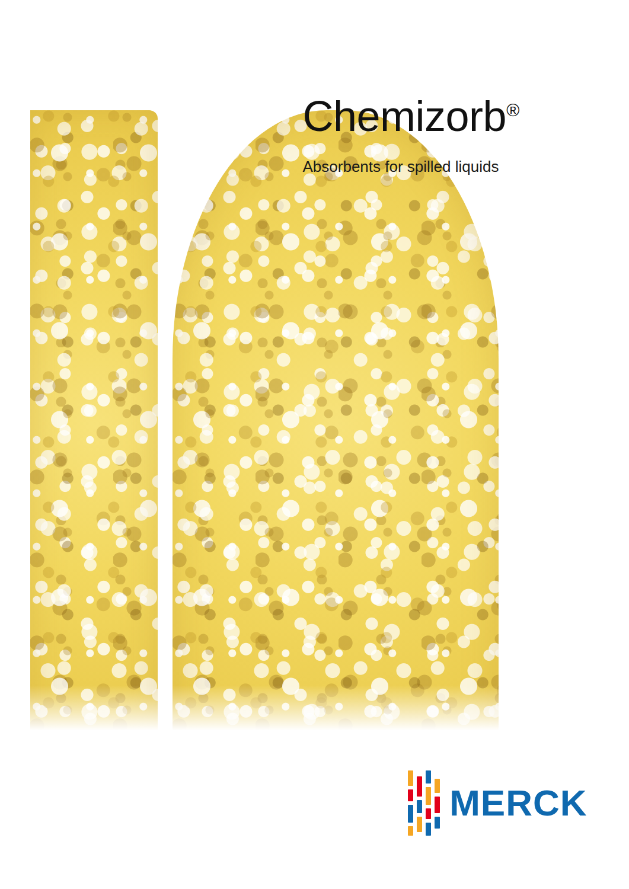Chemizorb®
Absorbents for spilled liquids
MERCK